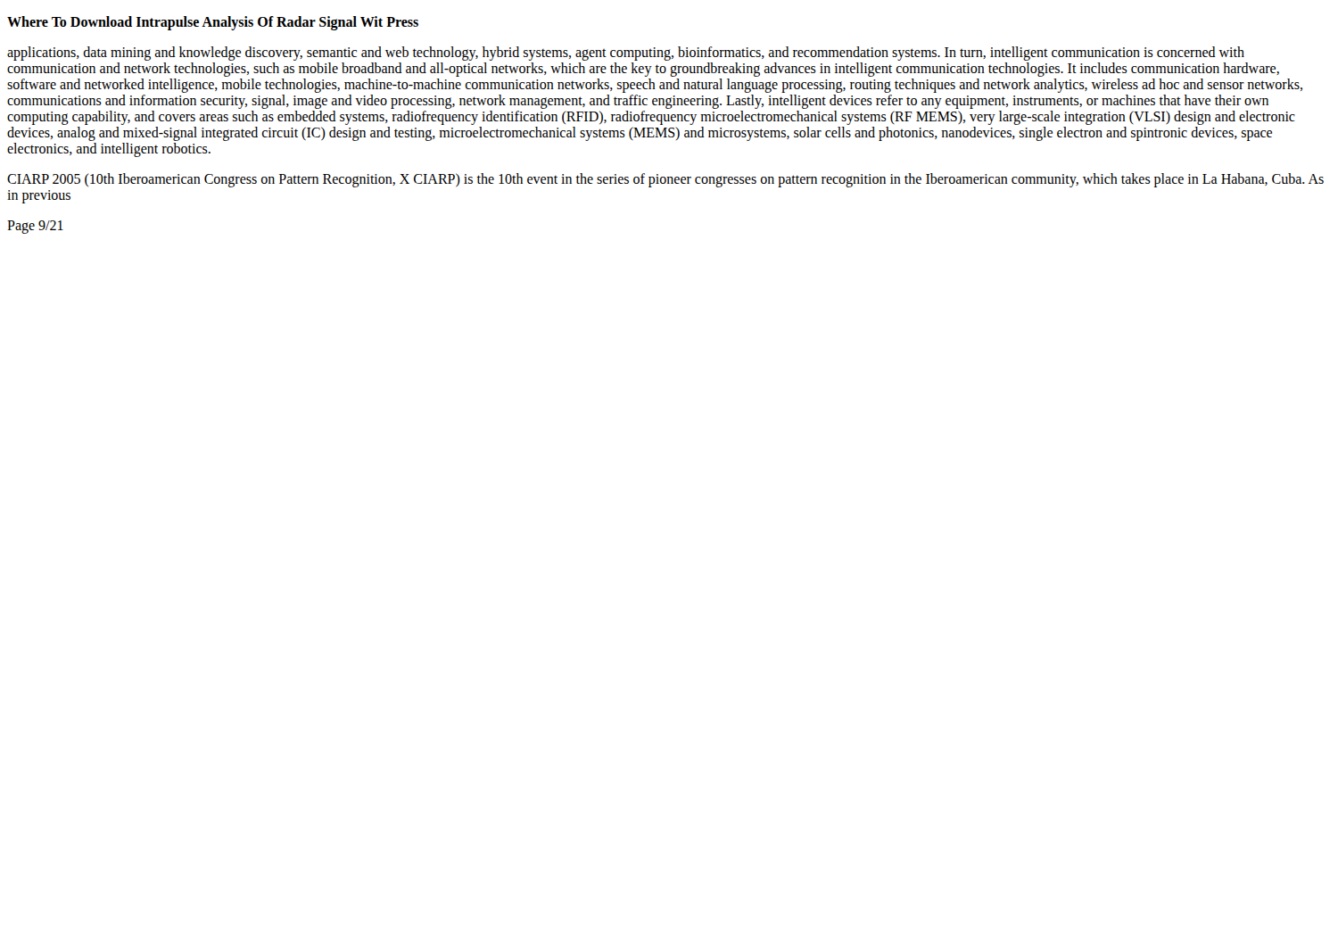Where To Download Intrapulse Analysis Of Radar Signal Wit Press
applications, data mining and knowledge discovery, semantic and web technology, hybrid systems, agent computing, bioinformatics, and recommendation systems. In turn, intelligent communication is concerned with communication and network technologies, such as mobile broadband and all-optical networks, which are the key to groundbreaking advances in intelligent communication technologies. It includes communication hardware, software and networked intelligence, mobile technologies, machine-to-machine communication networks, speech and natural language processing, routing techniques and network analytics, wireless ad hoc and sensor networks, communications and information security, signal, image and video processing, network management, and traffic engineering. Lastly, intelligent devices refer to any equipment, instruments, or machines that have their own computing capability, and covers areas such as embedded systems, radiofrequency identification (RFID), radiofrequency microelectromechanical systems (RF MEMS), very large-scale integration (VLSI) design and electronic devices, analog and mixed-signal integrated circuit (IC) design and testing, microelectromechanical systems (MEMS) and microsystems, solar cells and photonics, nanodevices, single electron and spintronic devices, space electronics, and intelligent robotics.
CIARP 2005 (10th Iberoamerican Congress on Pattern Recognition, X CIARP) is the 10th event in the series of pioneer congresses on pattern recognition in the Iberoamerican community, which takes place in La Habana, Cuba. As in previous
Page 9/21